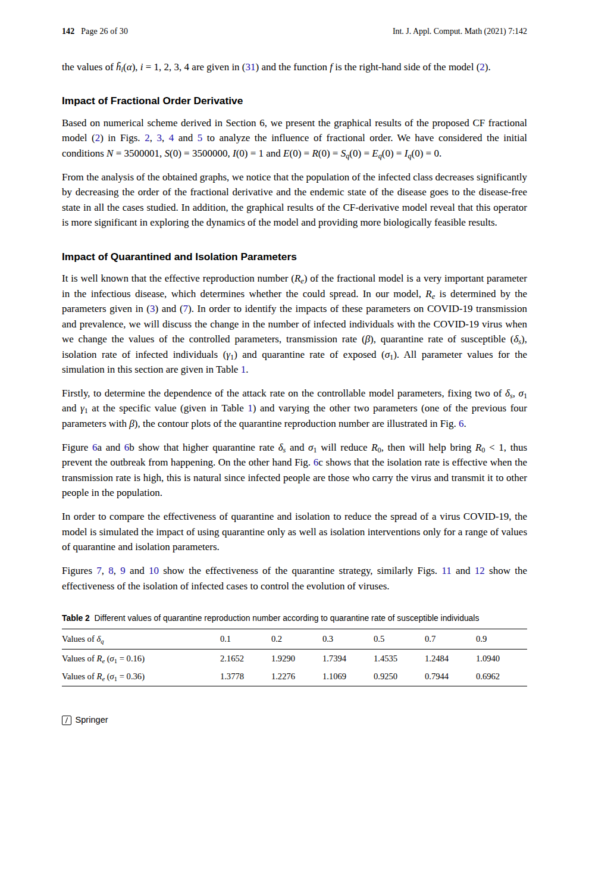142 Page 26 of 30
Int. J. Appl. Comput. Math (2021) 7:142
the values of h̃i(α), i = 1, 2, 3, 4 are given in (31) and the function f is the right-hand side of the model (2).
Impact of Fractional Order Derivative
Based on numerical scheme derived in Section 6, we present the graphical results of the proposed CF fractional model (2) in Figs. 2, 3, 4 and 5 to analyze the influence of fractional order. We have considered the initial conditions N = 3500001, S(0) = 3500000, I(0) = 1 and E(0) = R(0) = Sq(0) = Eq(0) = Iq(0) = 0.
From the analysis of the obtained graphs, we notice that the population of the infected class decreases significantly by decreasing the order of the fractional derivative and the endemic state of the disease goes to the disease-free state in all the cases studied. In addition, the graphical results of the CF-derivative model reveal that this operator is more significant in exploring the dynamics of the model and providing more biologically feasible results.
Impact of Quarantined and Isolation Parameters
It is well known that the effective reproduction number (Re) of the fractional model is a very important parameter in the infectious disease, which determines whether the could spread. In our model, Re is determined by the parameters given in (3) and (7). In order to identify the impacts of these parameters on COVID-19 transmission and prevalence, we will discuss the change in the number of infected individuals with the COVID-19 virus when we change the values of the controlled parameters, transmission rate (β), quarantine rate of susceptible (δs), isolation rate of infected individuals (γ1) and quarantine rate of exposed (σ1). All parameter values for the simulation in this section are given in Table 1.
Firstly, to determine the dependence of the attack rate on the controllable model parameters, fixing two of δs, σ1 and γ1 at the specific value (given in Table 1) and varying the other two parameters (one of the previous four parameters with β), the contour plots of the quarantine reproduction number are illustrated in Fig. 6.
Figure 6a and 6b show that higher quarantine rate δs and σ1 will reduce R0, then will help bring R0 < 1, thus prevent the outbreak from happening. On the other hand Fig. 6c shows that the isolation rate is effective when the transmission rate is high, this is natural since infected people are those who carry the virus and transmit it to other people in the population.
In order to compare the effectiveness of quarantine and isolation to reduce the spread of a virus COVID-19, the model is simulated the impact of using quarantine only as well as isolation interventions only for a range of values of quarantine and isolation parameters.
Figures 7, 8, 9 and 10 show the effectiveness of the quarantine strategy, similarly Figs. 11 and 12 show the effectiveness of the isolation of infected cases to control the evolution of viruses.
Table 2 Different values of quarantine reproduction number according to quarantine rate of susceptible individuals
| Values of δ q | 0.1 | 0.2 | 0.3 | 0.5 | 0.7 | 0.9 |
| --- | --- | --- | --- | --- | --- | --- |
| Values of R e ( σ 1 = 0.16) | 2.1652 | 1.9290 | 1.7394 | 1.4535 | 1.2484 | 1.0940 |
| Values of R e ( σ 1 = 0.36) | 1.3778 | 1.2276 | 1.1069 | 0.9250 | 0.7944 | 0.6962 |
Springer